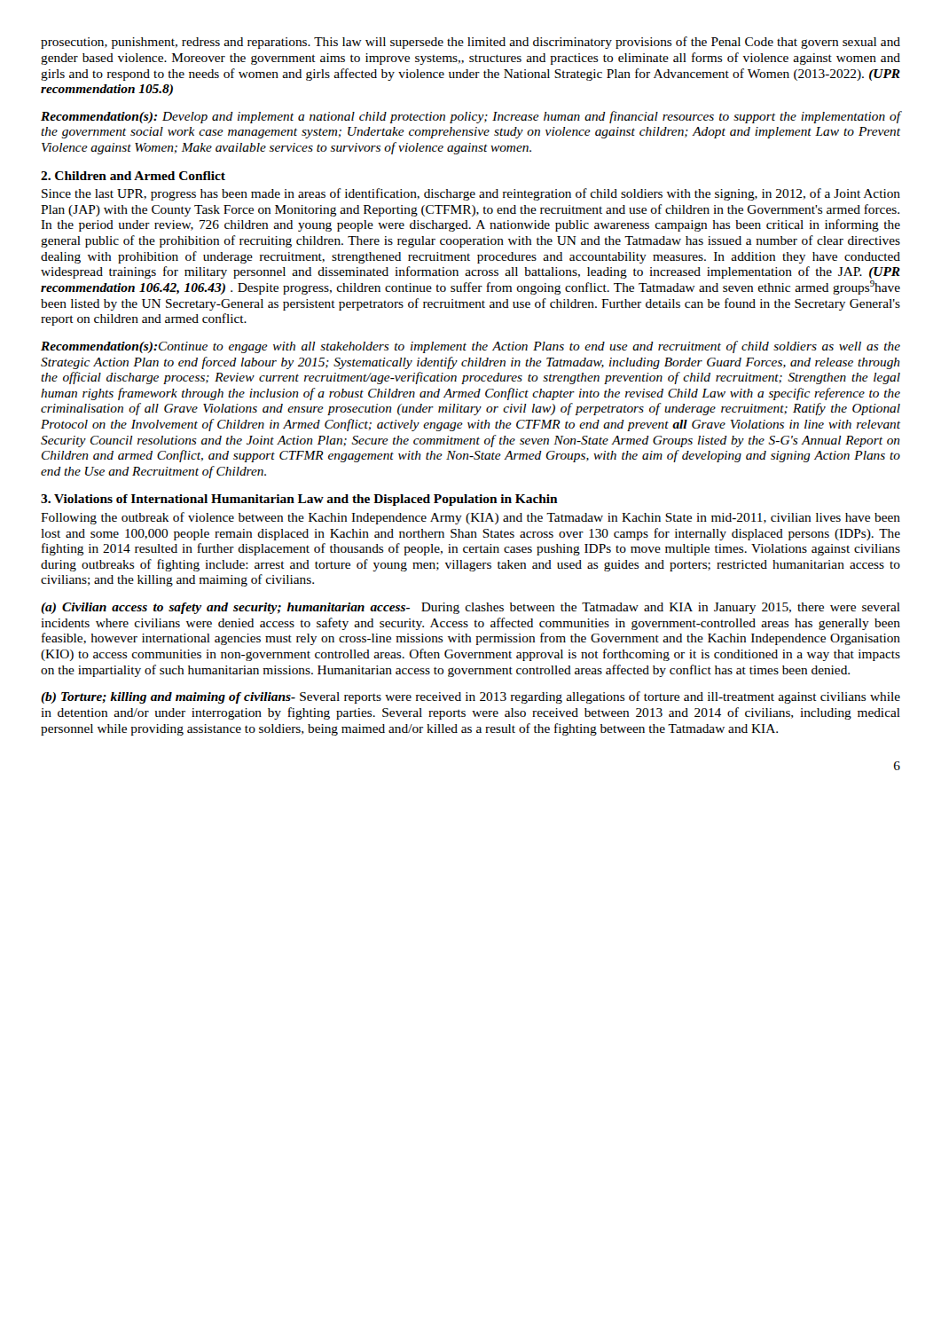prosecution, punishment, redress and reparations. This law will supersede the limited and discriminatory provisions of the Penal Code that govern sexual and gender based violence. Moreover the government aims to improve systems,, structures and practices to eliminate all forms of violence against women and girls and to respond to the needs of women and girls affected by violence under the National Strategic Plan for Advancement of Women (2013-2022). (UPR recommendation 105.8)
Recommendation(s): Develop and implement a national child protection policy; Increase human and financial resources to support the implementation of the government social work case management system; Undertake comprehensive study on violence against children; Adopt and implement Law to Prevent Violence against Women; Make available services to survivors of violence against women.
2. Children and Armed Conflict
Since the last UPR, progress has been made in areas of identification, discharge and reintegration of child soldiers with the signing, in 2012, of a Joint Action Plan (JAP) with the County Task Force on Monitoring and Reporting (CTFMR), to end the recruitment and use of children in the Government's armed forces. In the period under review, 726 children and young people were discharged. A nationwide public awareness campaign has been critical in informing the general public of the prohibition of recruiting children. There is regular cooperation with the UN and the Tatmadaw has issued a number of clear directives dealing with prohibition of underage recruitment, strengthened recruitment procedures and accountability measures. In addition they have conducted widespread trainings for military personnel and disseminated information across all battalions, leading to increased implementation of the JAP. (UPR recommendation 106.42, 106.43) . Despite progress, children continue to suffer from ongoing conflict. The Tatmadaw and seven ethnic armed groups9have been listed by the UN Secretary-General as persistent perpetrators of recruitment and use of children. Further details can be found in the Secretary General's report on children and armed conflict.
Recommendation(s): Continue to engage with all stakeholders to implement the Action Plans to end use and recruitment of child soldiers as well as the Strategic Action Plan to end forced labour by 2015; Systematically identify children in the Tatmadaw, including Border Guard Forces, and release through the official discharge process; Review current recruitment/age-verification procedures to strengthen prevention of child recruitment; Strengthen the legal human rights framework through the inclusion of a robust Children and Armed Conflict chapter into the revised Child Law with a specific reference to the criminalisation of all Grave Violations and ensure prosecution (under military or civil law) of perpetrators of underage recruitment; Ratify the Optional Protocol on the Involvement of Children in Armed Conflict; actively engage with the CTFMR to end and prevent all Grave Violations in line with relevant Security Council resolutions and the Joint Action Plan; Secure the commitment of the seven Non-State Armed Groups listed by the S-G's Annual Report on Children and armed Conflict, and support CTFMR engagement with the Non-State Armed Groups, with the aim of developing and signing Action Plans to end the Use and Recruitment of Children.
3. Violations of International Humanitarian Law and the Displaced Population in Kachin
Following the outbreak of violence between the Kachin Independence Army (KIA) and the Tatmadaw in Kachin State in mid-2011, civilian lives have been lost and some 100,000 people remain displaced in Kachin and northern Shan States across over 130 camps for internally displaced persons (IDPs). The fighting in 2014 resulted in further displacement of thousands of people, in certain cases pushing IDPs to move multiple times. Violations against civilians during outbreaks of fighting include: arrest and torture of young men; villagers taken and used as guides and porters; restricted humanitarian access to civilians; and the killing and maiming of civilians.
(a) Civilian access to safety and security; humanitarian access- During clashes between the Tatmadaw and KIA in January 2015, there were several incidents where civilians were denied access to safety and security. Access to affected communities in government-controlled areas has generally been feasible, however international agencies must rely on cross-line missions with permission from the Government and the Kachin Independence Organisation (KIO) to access communities in non-government controlled areas. Often Government approval is not forthcoming or it is conditioned in a way that impacts on the impartiality of such humanitarian missions. Humanitarian access to government controlled areas affected by conflict has at times been denied.
(b) Torture; killing and maiming of civilians- Several reports were received in 2013 regarding allegations of torture and ill-treatment against civilians while in detention and/or under interrogation by fighting parties. Several reports were also received between 2013 and 2014 of civilians, including medical personnel while providing assistance to soldiers, being maimed and/or killed as a result of the fighting between the Tatmadaw and KIA.
6